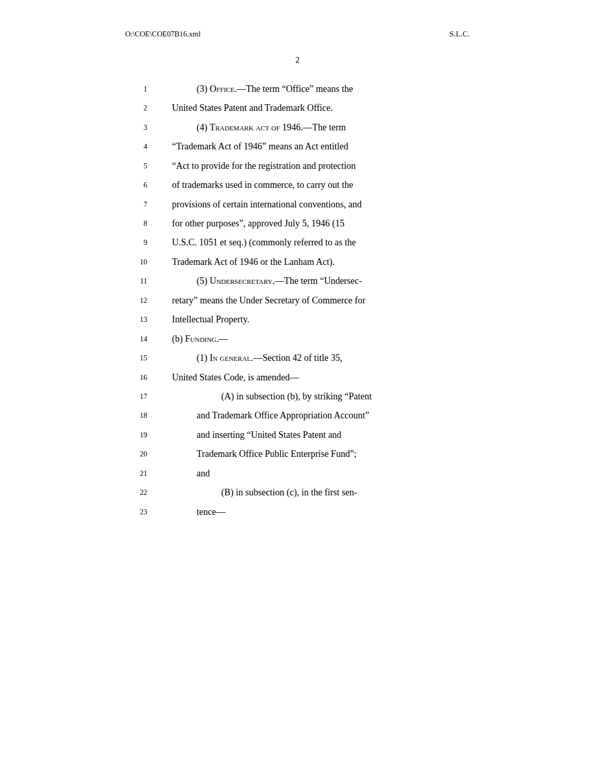O:\COE\COE07B16.xml S.L.C.
2
| 1 | (3) Office .—The term “Office” means the |
| 2 | United States Patent and Trademark Office. |
| 3 | (4) Trademark act of 1946 .—The term |
| 4 | “Trademark Act of 1946” means an Act entitled |
| 5 | “Act to provide for the registration and protection |
| 6 | of trademarks used in commerce, to carry out the |
| 7 | provisions of certain international conventions, and |
| 8 | for other purposes”, approved July 5, 1946 (15 |
| 9 | U.S.C. 1051 et seq.) (commonly referred to as the |
| 10 | Trademark Act of 1946 or the Lanham Act). |
| 11 | (5) Undersecretary .—The term “Undersec- |
| 12 | retary” means the Under Secretary of Commerce for |
| 13 | Intellectual Property. |
| 14 | (b) Funding .— |
| 15 | (1) In general .—Section 42 of title 35, |
| 16 | United States Code, is amended— |
| 17 | (A) in subsection (b), by striking “Patent |
| 18 | and Trademark Office Appropriation Account” |
| 19 | and inserting “United States Patent and |
| 20 | Trademark Office Public Enterprise Fund”; |
| 21 | and |
| 22 | (B) in subsection (c), in the first sen- |
| 23 | tence— |